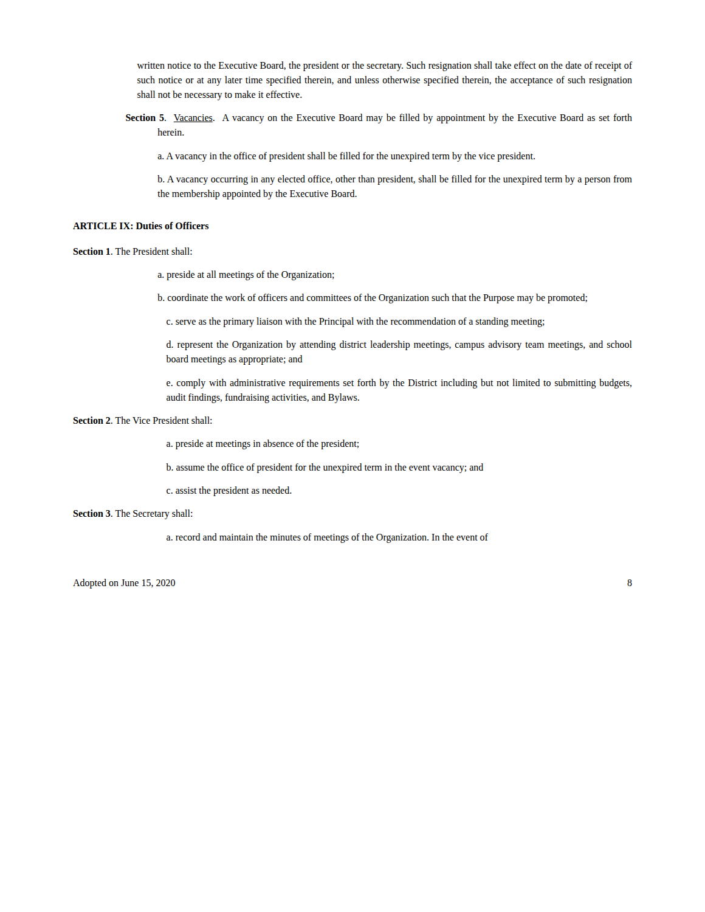written notice to the Executive Board, the president or the secretary. Such resignation shall take effect on the date of receipt of such notice or at any later time specified therein, and unless otherwise specified therein, the acceptance of such resignation shall not be necessary to make it effective.
Section 5. Vacancies. A vacancy on the Executive Board may be filled by appointment by the Executive Board as set forth herein.
a. A vacancy in the office of president shall be filled for the unexpired term by the vice president.
b. A vacancy occurring in any elected office, other than president, shall be filled for the unexpired term by a person from the membership appointed by the Executive Board.
ARTICLE IX: Duties of Officers
Section 1. The President shall:
a. preside at all meetings of the Organization;
b. coordinate the work of officers and committees of the Organization such that the Purpose may be promoted;
c. serve as the primary liaison with the Principal with the recommendation of a standing meeting;
d. represent the Organization by attending district leadership meetings, campus advisory team meetings, and school board meetings as appropriate; and
e. comply with administrative requirements set forth by the District including but not limited to submitting budgets, audit findings, fundraising activities, and Bylaws.
Section 2. The Vice President shall:
a. preside at meetings in absence of the president;
b. assume the office of president for the unexpired term in the event vacancy; and
c. assist the president as needed.
Section 3. The Secretary shall:
a. record and maintain the minutes of meetings of the Organization. In the event of
Adopted on June 15, 2020 8